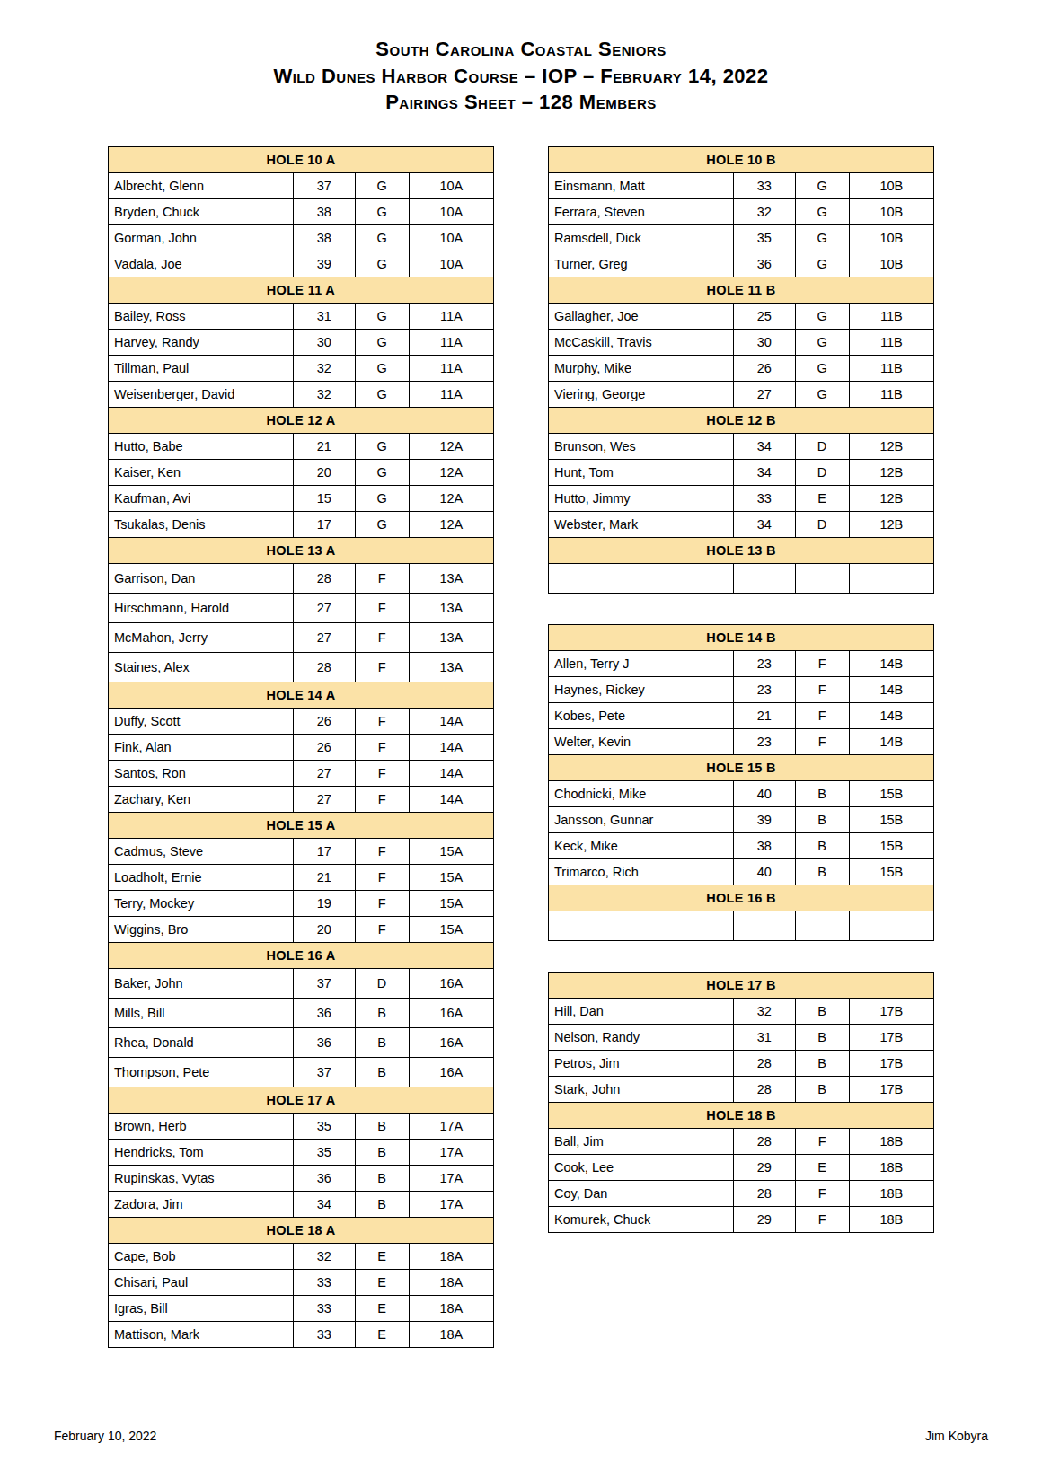South Carolina Coastal Seniors
Wild Dunes Harbor Course – IOP – February 14, 2022
Pairings Sheet – 128 Members
| HOLE 10 A |
| Albrecht, Glenn | 37 | G | 10A |
| Bryden, Chuck | 38 | G | 10A |
| Gorman, John | 38 | G | 10A |
| Vadala, Joe | 39 | G | 10A |
| HOLE 11 A |
| Bailey, Ross | 31 | G | 11A |
| Harvey, Randy | 30 | G | 11A |
| Tillman, Paul | 32 | G | 11A |
| Weisenberger, David | 32 | G | 11A |
| HOLE 12 A |
| Hutto, Babe | 21 | G | 12A |
| Kaiser, Ken | 20 | G | 12A |
| Kaufman, Avi | 15 | G | 12A |
| Tsukalas, Denis | 17 | G | 12A |
| HOLE 13 A |
| Garrison, Dan | 28 | F | 13A |
| Hirschmann, Harold | 27 | F | 13A |
| McMahon, Jerry | 27 | F | 13A |
| Staines, Alex | 28 | F | 13A |
| HOLE 14 A |
| Duffy, Scott | 26 | F | 14A |
| Fink, Alan | 26 | F | 14A |
| Santos, Ron | 27 | F | 14A |
| Zachary, Ken | 27 | F | 14A |
| HOLE 15 A |
| Cadmus, Steve | 17 | F | 15A |
| Loadholt, Ernie | 21 | F | 15A |
| Terry, Mockey | 19 | F | 15A |
| Wiggins, Bro | 20 | F | 15A |
| HOLE 16 A |
| Baker, John | 37 | D | 16A |
| Mills, Bill | 36 | B | 16A |
| Rhea, Donald | 36 | B | 16A |
| Thompson, Pete | 37 | B | 16A |
| HOLE 17 A |
| Brown, Herb | 35 | B | 17A |
| Hendricks, Tom | 35 | B | 17A |
| Rupinskas, Vytas | 36 | B | 17A |
| Zadora, Jim | 34 | B | 17A |
| HOLE 18 A |
| Cape, Bob | 32 | E | 18A |
| Chisari, Paul | 33 | E | 18A |
| Igras, Bill | 33 | E | 18A |
| Mattison, Mark | 33 | E | 18A |
| HOLE 10 B |
| Einsmann, Matt | 33 | G | 10B |
| Ferrara, Steven | 32 | G | 10B |
| Ramsdell, Dick | 35 | G | 10B |
| Turner, Greg | 36 | G | 10B |
| HOLE 11 B |
| Gallagher, Joe | 25 | G | 11B |
| McCaskill, Travis | 30 | G | 11B |
| Murphy, Mike | 26 | G | 11B |
| Viering, George | 27 | G | 11B |
| HOLE 12 B |
| Brunson, Wes | 34 | D | 12B |
| Hunt, Tom | 34 | D | 12B |
| Hutto, Jimmy | 33 | E | 12B |
| Webster, Mark | 34 | D | 12B |
| HOLE 13 B |
| HOLE 14 B |
| Allen, Terry J | 23 | F | 14B |
| Haynes, Rickey | 23 | F | 14B |
| Kobes, Pete | 21 | F | 14B |
| Welter, Kevin | 23 | F | 14B |
| HOLE 15 B |
| Chodnicki, Mike | 40 | B | 15B |
| Jansson, Gunnar | 39 | B | 15B |
| Keck, Mike | 38 | B | 15B |
| Trimarco, Rich | 40 | B | 15B |
| HOLE 16 B |
| HOLE 17 B |
| Hill, Dan | 32 | B | 17B |
| Nelson, Randy | 31 | B | 17B |
| Petros, Jim | 28 | B | 17B |
| Stark, John | 28 | B | 17B |
| HOLE 18 B |
| Ball, Jim | 28 | F | 18B |
| Cook, Lee | 29 | E | 18B |
| Coy, Dan | 28 | F | 18B |
| Komurek, Chuck | 29 | F | 18B |
February 10, 2022 Jim Kobyra